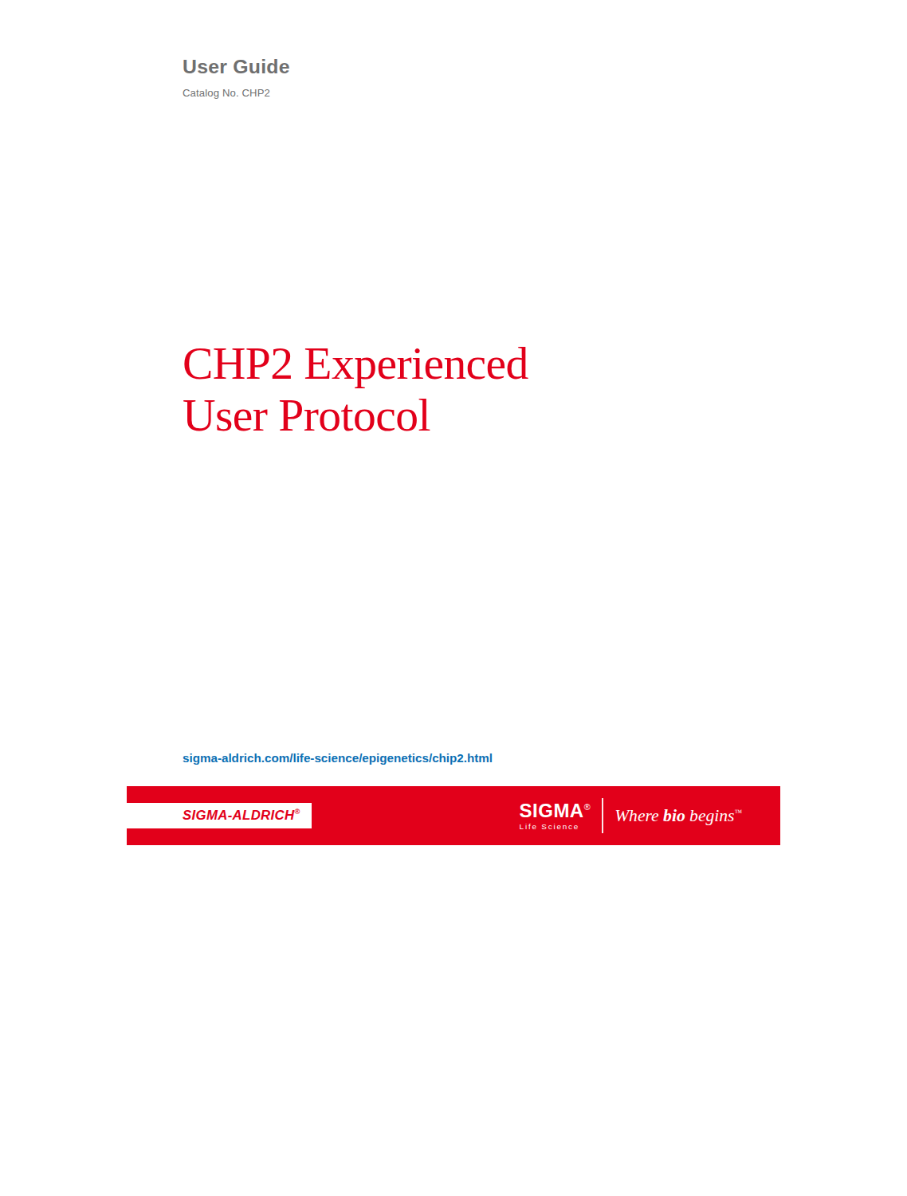User Guide
Catalog No. CHP2
CHP2 Experienced
User Protocol
sigma-aldrich.com/life-science/epigenetics/chip2.html
SIGMA-ALDRICH®
SIGMA® Life Science
Where bio begins™